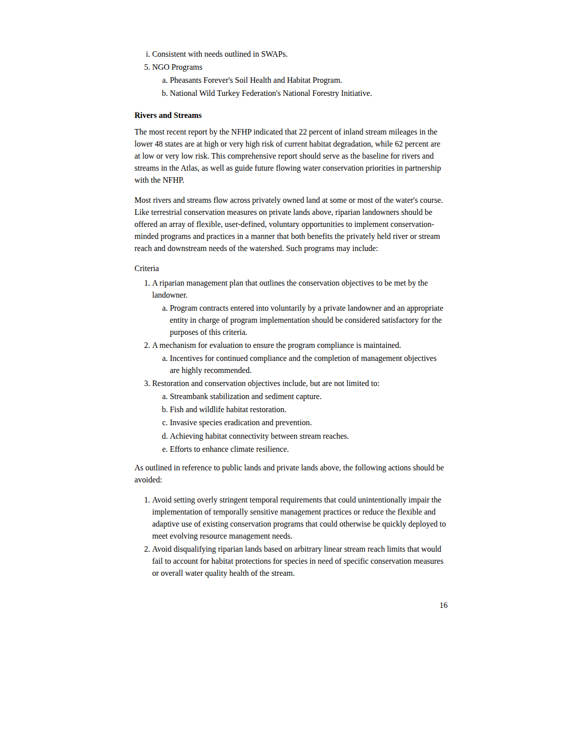Consistent with needs outlined in SWAPs.
NGO Programs
Pheasants Forever's Soil Health and Habitat Program.
National Wild Turkey Federation's National Forestry Initiative.
Rivers and Streams
The most recent report by the NFHP indicated that 22 percent of inland stream mileages in the lower 48 states are at high or very high risk of current habitat degradation, while 62 percent are at low or very low risk. This comprehensive report should serve as the baseline for rivers and streams in the Atlas, as well as guide future flowing water conservation priorities in partnership with the NFHP.
Most rivers and streams flow across privately owned land at some or most of the water's course. Like terrestrial conservation measures on private lands above, riparian landowners should be offered an array of flexible, user-defined, voluntary opportunities to implement conservation-minded programs and practices in a manner that both benefits the privately held river or stream reach and downstream needs of the watershed. Such programs may include:
Criteria
A riparian management plan that outlines the conservation objectives to be met by the landowner.
Program contracts entered into voluntarily by a private landowner and an appropriate entity in charge of program implementation should be considered satisfactory for the purposes of this criteria.
A mechanism for evaluation to ensure the program compliance is maintained.
Incentives for continued compliance and the completion of management objectives are highly recommended.
Restoration and conservation objectives include, but are not limited to:
Streambank stabilization and sediment capture.
Fish and wildlife habitat restoration.
Invasive species eradication and prevention.
Achieving habitat connectivity between stream reaches.
Efforts to enhance climate resilience.
As outlined in reference to public lands and private lands above, the following actions should be avoided:
Avoid setting overly stringent temporal requirements that could unintentionally impair the implementation of temporally sensitive management practices or reduce the flexible and adaptive use of existing conservation programs that could otherwise be quickly deployed to meet evolving resource management needs.
Avoid disqualifying riparian lands based on arbitrary linear stream reach limits that would fail to account for habitat protections for species in need of specific conservation measures or overall water quality health of the stream.
16